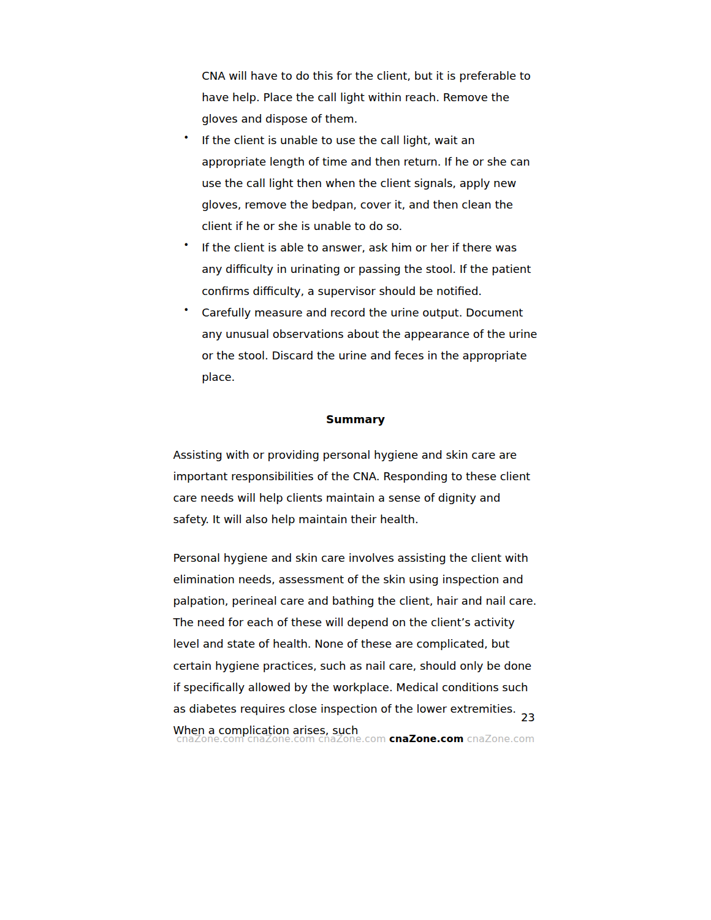CNA will have to do this for the client, but it is preferable to have help. Place the call light within reach. Remove the gloves and dispose of them.
If the client is unable to use the call light, wait an appropriate length of time and then return. If he or she can use the call light then when the client signals, apply new gloves, remove the bedpan, cover it, and then clean the client if he or she is unable to do so.
If the client is able to answer, ask him or her if there was any difficulty in urinating or passing the stool. If the patient confirms difficulty, a supervisor should be notified.
Carefully measure and record the urine output. Document any unusual observations about the appearance of the urine or the stool. Discard the urine and feces in the appropriate place.
Summary
Assisting with or providing personal hygiene and skin care are important responsibilities of the CNA. Responding to these client care needs will help clients maintain a sense of dignity and safety. It will also help maintain their health.
Personal hygiene and skin care involves assisting the client with elimination needs, assessment of the skin using inspection and palpation, perineal care and bathing the client, hair and nail care. The need for each of these will depend on the client’s activity level and state of health. None of these are complicated, but certain hygiene practices, such as nail care, should only be done if specifically allowed by the workplace. Medical conditions such as diabetes requires close inspection of the lower extremities. When a complication arises, such
23
cnaZone.com cnaZone.com cnaZone.com cnaZone.com cnaZone.com